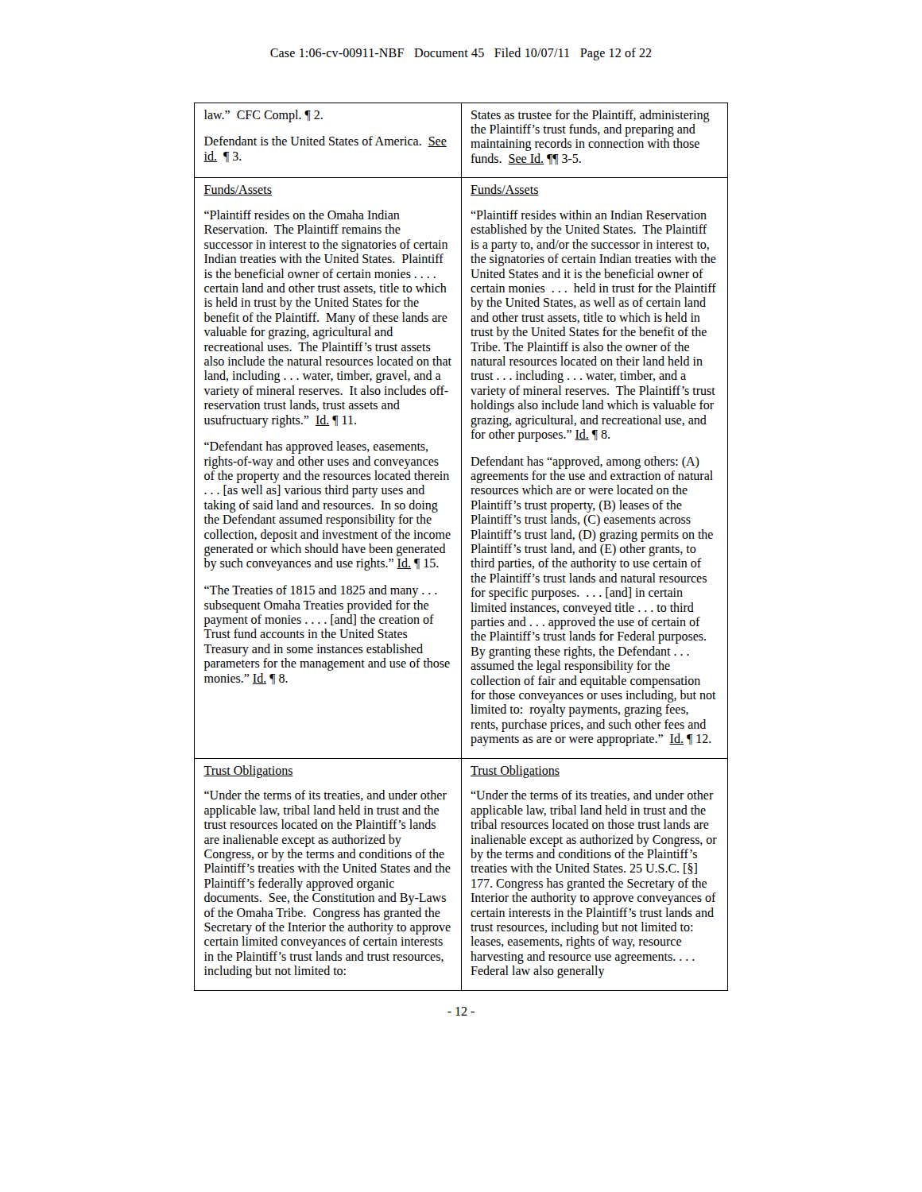Case 1:06-cv-00911-NBF Document 45 Filed 10/07/11 Page 12 of 22
| law.” CFC Compl. ¶ 2. Defendant is the United States of America. See id. ¶ 3. | States as trustee for the Plaintiff, administering the Plaintiff’s trust funds, and preparing and maintaining records in connection with those funds. See Id. ¶¶ 3-5. |
| Funds/Assets “Plaintiff resides on the Omaha Indian Reservation. The Plaintiff remains the successor in interest to the signatories of certain Indian treaties with the United States. Plaintiff is the beneficial owner of certain monies . . . . certain land and other trust assets, title to which is held in trust by the United States for the benefit of the Plaintiff. Many of these lands are valuable for grazing, agricultural and recreational uses. The Plaintiff’s trust assets also include the natural resources located on that land, including . . . water, timber, gravel, and a variety of mineral reserves. It also includes off-reservation trust lands, trust assets and usufructuary rights.” Id. ¶ 11. “Defendant has approved leases, easements, rights-of-way and other uses and conveyances of the property and the resources located therein . . . [as well as] various third party uses and taking of said land and resources. In so doing the Defendant assumed responsibility for the collection, deposit and investment of the income generated or which should have been generated by such conveyances and use rights.” Id. ¶ 15. “The Treaties of 1815 and 1825 and many . . . subsequent Omaha Treaties provided for the payment of monies . . . . [and] the creation of Trust fund accounts in the United States Treasury and in some instances established parameters for the management and use of those monies.” Id. ¶ 8. | Funds/Assets “Plaintiff resides within an Indian Reservation established by the United States. The Plaintiff is a party to, and/or the successor in interest to, the signatories of certain Indian treaties with the United States and it is the beneficial owner of certain monies . . . held in trust for the Plaintiff by the United States, as well as of certain land and other trust assets, title to which is held in trust by the United States for the benefit of the Tribe. The Plaintiff is also the owner of the natural resources located on their land held in trust . . . including . . . water, timber, and a variety of mineral reserves. The Plaintiff’s trust holdings also include land which is valuable for grazing, agricultural, and recreational use, and for other purposes.” Id. ¶ 8. Defendant has “approved, among others: (A) agreements for the use and extraction of natural resources which are or were located on the Plaintiff’s trust property, (B) leases of the Plaintiff’s trust lands, (C) easements across Plaintiff’s trust land, (D) grazing permits on the Plaintiff’s trust land, and (E) other grants, to third parties, of the authority to use certain of the Plaintiff’s trust lands and natural resources for specific purposes. . . . [and] in certain limited instances, conveyed title . . . to third parties and . . . approved the use of certain of the Plaintiff’s trust lands for Federal purposes. By granting these rights, the Defendant . . . assumed the legal responsibility for the collection of fair and equitable compensation for those conveyances or uses including, but not limited to: royalty payments, grazing fees, rents, purchase prices, and such other fees and payments as are or were appropriate.” Id. ¶ 12. |
| Trust Obligations “Under the terms of its treaties, and under other applicable law, tribal land held in trust and the trust resources located on the Plaintiff’s lands are inalienable except as authorized by Congress, or by the terms and conditions of the Plaintiff’s treaties with the United States and the Plaintiff’s federally approved organic documents. See, the Constitution and By-Laws of the Omaha Tribe. Congress has granted the Secretary of the Interior the authority to approve certain limited conveyances of certain interests in the Plaintiff’s trust lands and trust resources, including but not limited to: | Trust Obligations “Under the terms of its treaties, and under other applicable law, tribal land held in trust and the tribal resources located on those trust lands are inalienable except as authorized by Congress, or by the terms and conditions of the Plaintiff’s treaties with the United States. 25 U.S.C. [§] 177. Congress has granted the Secretary of the Interior the authority to approve conveyances of certain interests in the Plaintiff’s trust lands and trust resources, including but not limited to: leases, easements, rights of way, resource harvesting and resource use agreements. . . . Federal law also generally |
- 12 -